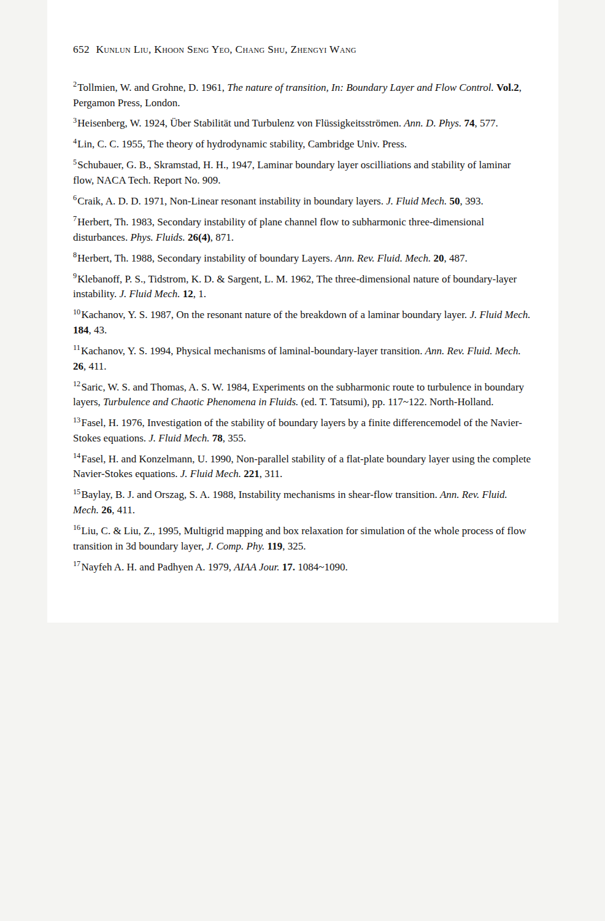652 Kunlun Liu, Khoon Seng Yeo, Chang Shu, Zhengyi Wang
2 Tollmien, W. and Grohne, D. 1961, The nature of transition, In: Boundary Layer and Flow Control. Vol.2, Pergamon Press, London.
3 Heisenberg, W. 1924, Über Stabilität und Turbulenz von Flüssigkeitsströmen. Ann. D. Phys. 74, 577.
4 Lin, C. C. 1955, The theory of hydrodynamic stability, Cambridge Univ. Press.
5 Schubauer, G. B., Skramstad, H. H., 1947, Laminar boundary layer oscilliations and stability of laminar flow, NACA Tech. Report No. 909.
6 Craik, A. D. D. 1971, Non-Linear resonant instability in boundary layers. J. Fluid Mech. 50, 393.
7 Herbert, Th. 1983, Secondary instability of plane channel flow to subharmonic three-dimensional disturbances. Phys. Fluids. 26(4), 871.
8 Herbert, Th. 1988, Secondary instability of boundary Layers. Ann. Rev. Fluid. Mech. 20, 487.
9 Klebanoff, P. S., Tidstrom, K. D. & Sargent, L. M. 1962, The three-dimensional nature of boundary-layer instability. J. Fluid Mech. 12, 1.
10 Kachanov, Y. S. 1987, On the resonant nature of the breakdown of a laminar boundary layer. J. Fluid Mech. 184, 43.
11 Kachanov, Y. S. 1994, Physical mechanisms of laminal-boundary-layer transition. Ann. Rev. Fluid. Mech. 26, 411.
12 Saric, W. S. and Thomas, A. S. W. 1984, Experiments on the subharmonic route to turbulence in boundary layers, Turbulence and Chaotic Phenomena in Fluids. (ed. T. Tatsumi), pp. 117~122. North-Holland.
13 Fasel, H. 1976, Investigation of the stability of boundary layers by a finite differencemodel of the Navier-Stokes equations. J. Fluid Mech. 78, 355.
14 Fasel, H. and Konzelmann, U. 1990, Non-parallel stability of a flat-plate boundary layer using the complete Navier-Stokes equations. J. Fluid Mech. 221, 311.
15 Baylay, B. J. and Orszag, S. A. 1988, Instability mechanisms in shear-flow transition. Ann. Rev. Fluid. Mech. 26, 411.
16 Liu, C. & Liu, Z., 1995, Multigrid mapping and box relaxation for simulation of the whole process of flow transition in 3d boundary layer, J. Comp. Phy. 119, 325.
17 Nayfeh A. H. and Padhyen A. 1979, AIAA Jour. 17. 1084~1090.